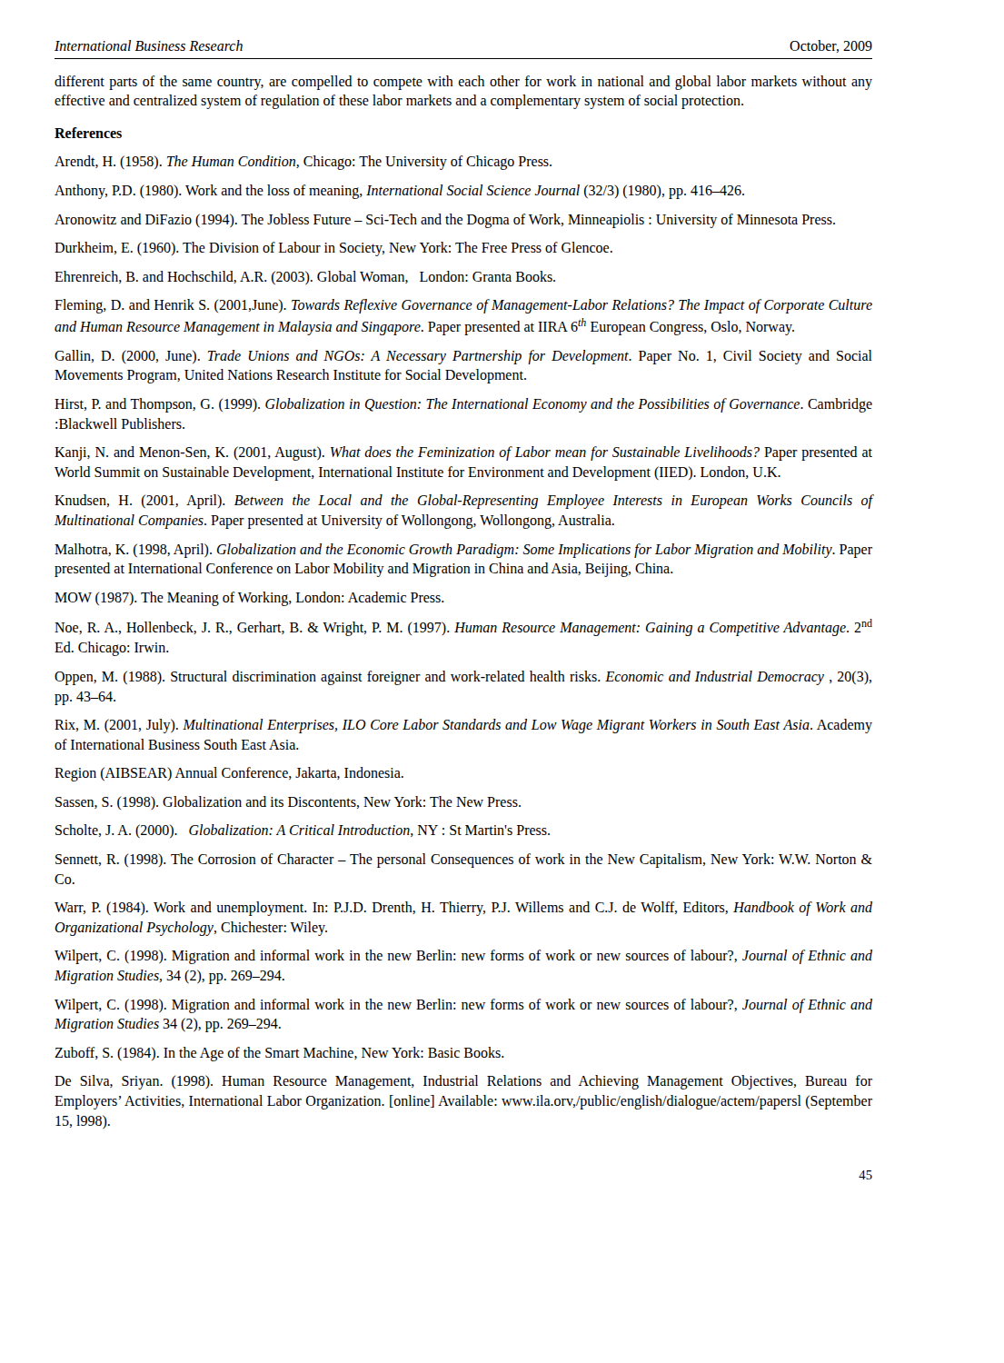International Business Research October, 2009
different parts of the same country, are compelled to compete with each other for work in national and global labor markets without any effective and centralized system of regulation of these labor markets and a complementary system of social protection.
References
Arendt, H. (1958). The Human Condition, Chicago: The University of Chicago Press.
Anthony, P.D. (1980). Work and the loss of meaning, International Social Science Journal (32/3) (1980), pp. 416–426.
Aronowitz and DiFazio (1994). The Jobless Future – Sci-Tech and the Dogma of Work, Minneapiolis : University of Minnesota Press.
Durkheim, E. (1960). The Division of Labour in Society, New York: The Free Press of Glencoe.
Ehrenreich, B. and Hochschild, A.R. (2003). Global Woman, London: Granta Books.
Fleming, D. and Henrik S. (2001,June). Towards Reflexive Governance of Management-Labor Relations? The Impact of Corporate Culture and Human Resource Management in Malaysia and Singapore. Paper presented at IIRA 6th European Congress, Oslo, Norway.
Gallin, D. (2000, June). Trade Unions and NGOs: A Necessary Partnership for Development. Paper No. 1, Civil Society and Social Movements Program, United Nations Research Institute for Social Development.
Hirst, P. and Thompson, G. (1999). Globalization in Question: The International Economy and the Possibilities of Governance. Cambridge :Blackwell Publishers.
Kanji, N. and Menon-Sen, K. (2001, August). What does the Feminization of Labor mean for Sustainable Livelihoods? Paper presented at World Summit on Sustainable Development, International Institute for Environment and Development (IIED). London, U.K.
Knudsen, H. (2001, April). Between the Local and the Global-Representing Employee Interests in European Works Councils of Multinational Companies. Paper presented at University of Wollongong, Wollongong, Australia.
Malhotra, K. (1998, April). Globalization and the Economic Growth Paradigm: Some Implications for Labor Migration and Mobility. Paper presented at International Conference on Labor Mobility and Migration in China and Asia, Beijing, China.
MOW (1987). The Meaning of Working, London: Academic Press.
Noe, R. A., Hollenbeck, J. R., Gerhart, B. & Wright, P. M. (1997). Human Resource Management: Gaining a Competitive Advantage. 2nd Ed. Chicago: Irwin.
Oppen, M. (1988). Structural discrimination against foreigner and work-related health risks. Economic and Industrial Democracy , 20(3), pp. 43–64.
Rix, M. (2001, July). Multinational Enterprises, ILO Core Labor Standards and Low Wage Migrant Workers in South East Asia. Academy of International Business South East Asia.
Region (AIBSEAR) Annual Conference, Jakarta, Indonesia.
Sassen, S. (1998). Globalization and its Discontents, New York: The New Press.
Scholte, J. A. (2000). Globalization: A Critical Introduction, NY : St Martin's Press.
Sennett, R. (1998). The Corrosion of Character – The personal Consequences of work in the New Capitalism, New York: W.W. Norton & Co.
Warr, P. (1984). Work and unemployment. In: P.J.D. Drenth, H. Thierry, P.J. Willems and C.J. de Wolff, Editors, Handbook of Work and Organizational Psychology, Chichester: Wiley.
Wilpert, C. (1998). Migration and informal work in the new Berlin: new forms of work or new sources of labour?, Journal of Ethnic and Migration Studies, 34 (2), pp. 269–294.
Wilpert, C. (1998). Migration and informal work in the new Berlin: new forms of work or new sources of labour?, Journal of Ethnic and Migration Studies 34 (2), pp. 269–294.
Zuboff, S. (1984). In the Age of the Smart Machine, New York: Basic Books.
De Silva, Sriyan. (1998). Human Resource Management, Industrial Relations and Achieving Management Objectives, Bureau for Employers’ Activities, International Labor Organization. [online] Available: www.ila.orv,/public/english/dialogue/actem/papersl (September 15, l998).
45